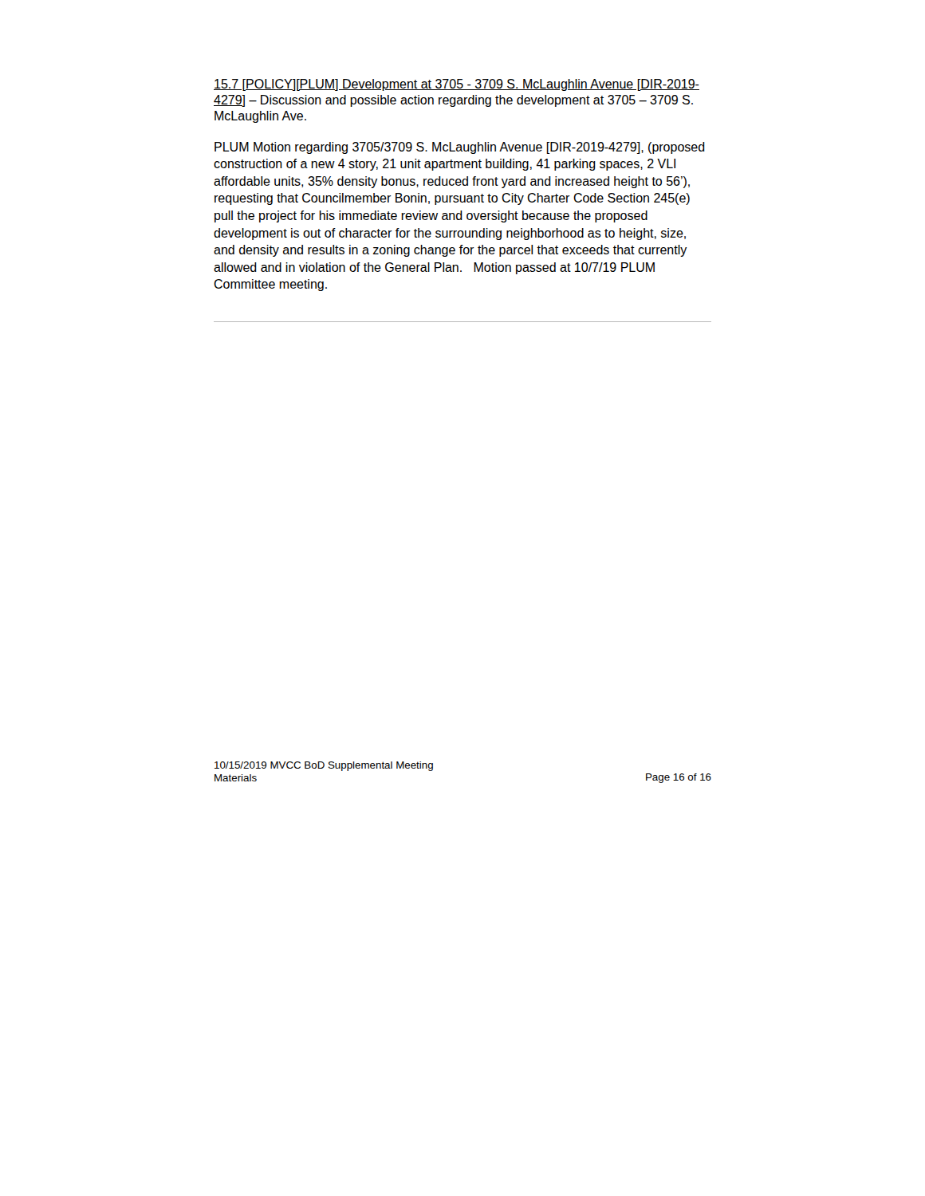15.7 [POLICY][PLUM] Development at 3705 - 3709 S. McLaughlin Avenue [DIR-2019-4279] – Discussion and possible action regarding the development at 3705 – 3709 S. McLaughlin Ave.
PLUM Motion regarding 3705/3709 S. McLaughlin Avenue [DIR-2019-4279], (proposed construction of a new 4 story, 21 unit apartment building, 41 parking spaces, 2 VLI affordable units, 35% density bonus, reduced front yard and increased height to 56’), requesting that Councilmember Bonin, pursuant to City Charter Code Section 245(e) pull the project for his immediate review and oversight because the proposed development is out of character for the surrounding neighborhood as to height, size, and density and results in a zoning change for the parcel that exceeds that currently allowed and in violation of the General Plan. Motion passed at 10/7/19 PLUM Committee meeting.
10/15/2019 MVCC BoD Supplemental Meeting
Materials
Page 16 of 16